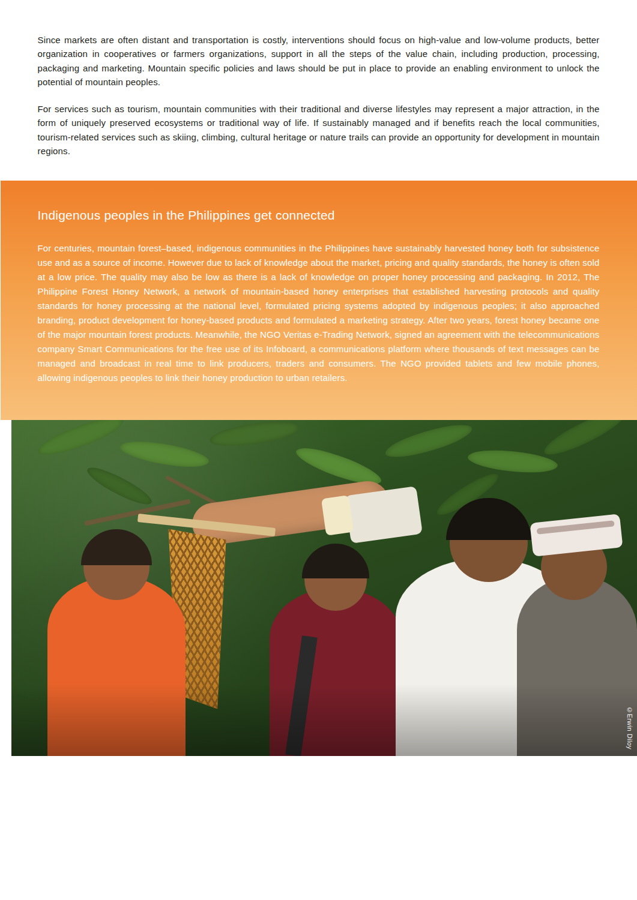Since markets are often distant and transportation is costly, interventions should focus on high-value and low-volume products, better organization in cooperatives or farmers organizations, support in all the steps of the value chain, including production, processing, packaging and marketing. Mountain specific policies and laws should be put in place to provide an enabling environment to unlock the potential of mountain peoples.
For services such as tourism, mountain communities with their traditional and diverse lifestyles may represent a major attraction, in the form of uniquely preserved ecosystems or traditional way of life. If sustainably managed and if benefits reach the local communities, tourism-related services such as skiing, climbing, cultural heritage or nature trails can provide an opportunity for development in mountain regions.
Indigenous peoples in the Philippines get connected
For centuries, mountain forest–based, indigenous communities in the Philippines have sustainably harvested honey both for subsistence use and as a source of income. However due to lack of knowledge about the market, pricing and quality standards, the honey is often sold at a low price. The quality may also be low as there is a lack of knowledge on proper honey processing and packaging. In 2012, The Philippine Forest Honey Network, a network of mountain-based honey enterprises that established harvesting protocols and quality standards for honey processing at the national level, formulated pricing systems adopted by indigenous peoples; it also approached branding, product development for honey-based products and formulated a marketing strategy. After two years, forest honey became one of the major mountain forest products. Meanwhile, the NGO Veritas e-Trading Network, signed an agreement with the telecommunications company Smart Communications for the free use of its Infoboard, a communications platform where thousands of text messages can be managed and broadcast in real time to link producers, traders and consumers. The NGO provided tablets and few mobile phones, allowing indigenous peoples to link their honey production to urban retailers.
©Erwin Diloy